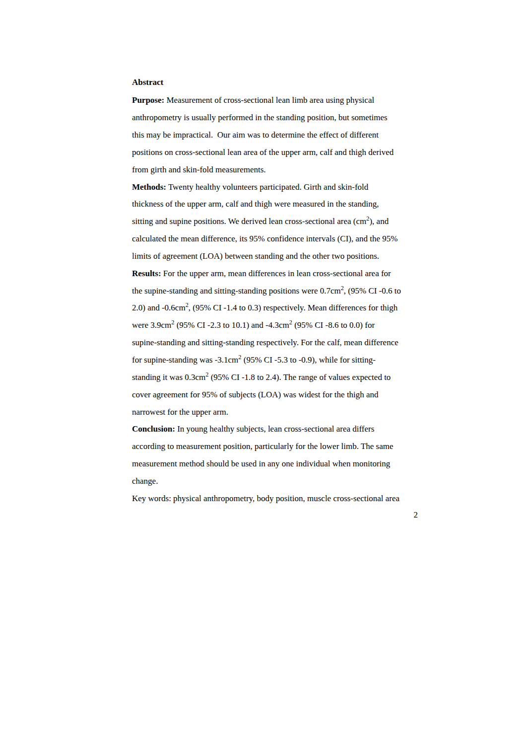Abstract
Purpose: Measurement of cross-sectional lean limb area using physical anthropometry is usually performed in the standing position, but sometimes this may be impractical. Our aim was to determine the effect of different positions on cross-sectional lean area of the upper arm, calf and thigh derived from girth and skin-fold measurements.
Methods: Twenty healthy volunteers participated. Girth and skin-fold thickness of the upper arm, calf and thigh were measured in the standing, sitting and supine positions. We derived lean cross-sectional area (cm2), and calculated the mean difference, its 95% confidence intervals (CI), and the 95% limits of agreement (LOA) between standing and the other two positions.
Results: For the upper arm, mean differences in lean cross-sectional area for the supine-standing and sitting-standing positions were 0.7cm2, (95% CI -0.6 to 2.0) and -0.6cm2, (95% CI -1.4 to 0.3) respectively. Mean differences for thigh were 3.9cm2 (95% CI -2.3 to 10.1) and -4.3cm2 (95% CI -8.6 to 0.0) for supine-standing and sitting-standing respectively. For the calf, mean difference for supine-standing was -3.1cm2 (95% CI -5.3 to -0.9), while for sitting-standing it was 0.3cm2 (95% CI -1.8 to 2.4). The range of values expected to cover agreement for 95% of subjects (LOA) was widest for the thigh and narrowest for the upper arm.
Conclusion: In young healthy subjects, lean cross-sectional area differs according to measurement position, particularly for the lower limb. The same measurement method should be used in any one individual when monitoring change.
Key words: physical anthropometry, body position, muscle cross-sectional area
2